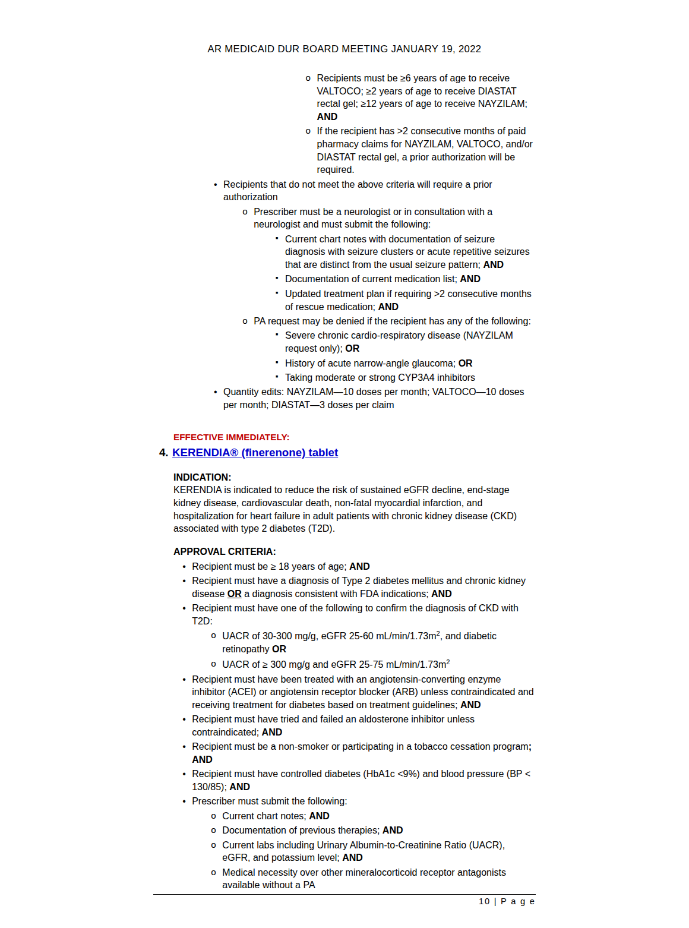AR MEDICAID DUR BOARD MEETING JANUARY 19, 2022
Recipients must be ≥6 years of age to receive VALTOCO; ≥2 years of age to receive DIASTAT rectal gel; ≥12 years of age to receive NAYZILAM; AND
If the recipient has >2 consecutive months of paid pharmacy claims for NAYZILAM, VALTOCO, and/or DIASTAT rectal gel, a prior authorization will be required.
Recipients that do not meet the above criteria will require a prior authorization
Prescriber must be a neurologist or in consultation with a neurologist and must submit the following:
Current chart notes with documentation of seizure diagnosis with seizure clusters or acute repetitive seizures that are distinct from the usual seizure pattern; AND
Documentation of current medication list; AND
Updated treatment plan if requiring >2 consecutive months of rescue medication; AND
PA request may be denied if the recipient has any of the following:
Severe chronic cardio-respiratory disease (NAYZILAM request only); OR
History of acute narrow-angle glaucoma; OR
Taking moderate or strong CYP3A4 inhibitors
Quantity edits: NAYZILAM—10 doses per month; VALTOCO—10 doses per month; DIASTAT—3 doses per claim
EFFECTIVE IMMEDIATELY:
4. KERENDIA® (finerenone) tablet
INDICATION:
KERENDIA is indicated to reduce the risk of sustained eGFR decline, end-stage kidney disease, cardiovascular death, non-fatal myocardial infarction, and hospitalization for heart failure in adult patients with chronic kidney disease (CKD) associated with type 2 diabetes (T2D).
APPROVAL CRITERIA:
Recipient must be ≥ 18 years of age; AND
Recipient must have a diagnosis of Type 2 diabetes mellitus and chronic kidney disease OR a diagnosis consistent with FDA indications; AND
Recipient must have one of the following to confirm the diagnosis of CKD with T2D:
UACR of 30-300 mg/g, eGFR 25-60 mL/min/1.73m2, and diabetic retinopathy OR
UACR of ≥ 300 mg/g and eGFR 25-75 mL/min/1.73m2
Recipient must have been treated with an angiotensin-converting enzyme inhibitor (ACEI) or angiotensin receptor blocker (ARB) unless contraindicated and receiving treatment for diabetes based on treatment guidelines; AND
Recipient must have tried and failed an aldosterone inhibitor unless contraindicated; AND
Recipient must be a non-smoker or participating in a tobacco cessation program; AND
Recipient must have controlled diabetes (HbA1c <9%) and blood pressure (BP < 130/85); AND
Prescriber must submit the following:
Current chart notes; AND
Documentation of previous therapies; AND
Current labs including Urinary Albumin-to-Creatinine Ratio (UACR), eGFR, and potassium level; AND
Medical necessity over other mineralocorticoid receptor antagonists available without a PA
10 | P a g e